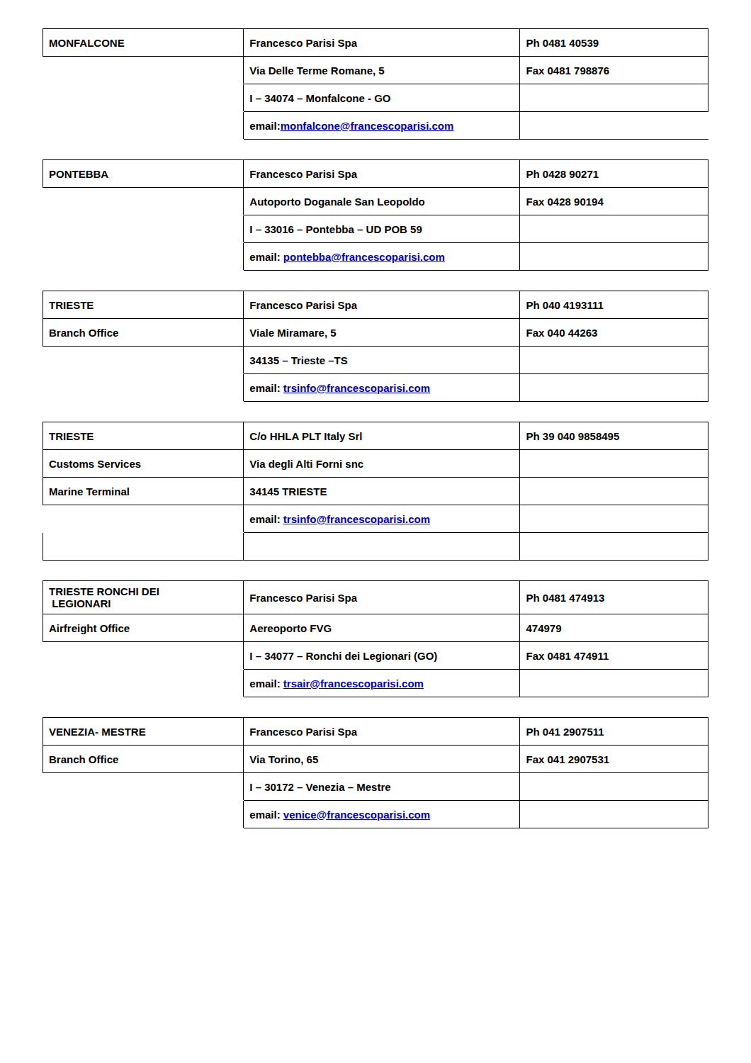| MONFALCONE | Francesco Parisi Spa | Ph 0481 40539 |
| | Via Delle Terme Romane, 5 | Fax 0481 798876 |
| | I – 34074 – Monfalcone - GO | |
| | email: monfalcone@francescoparisi.com | |
| PONTEBBA | Francesco Parisi Spa | Ph 0428 90271 |
| | Autoporto Doganale San Leopoldo | Fax 0428 90194 |
| | I – 33016 – Pontebba – UD POB 59 | |
| | email: pontebba@francescoparisi.com | |
| TRIESTE | Francesco Parisi Spa | Ph 040 4193111 |
| Branch Office | Viale Miramare, 5 | Fax 040 44263 |
| | 34135 – Trieste –TS | |
| | email: trsinfo@francescoparisi.com | |
| TRIESTE | C/o HHLA PLT Italy Srl | Ph 39 040 9858495 |
| Customs Services | Via degli Alti Forni snc | |
| Marine Terminal | 34145 TRIESTE | |
| | email: trsinfo@francescoparisi.com | |
| TRIESTE RONCHI DEI LEGIONARI | Francesco Parisi Spa | Ph 0481 474913 |
| Airfreight Office | Aereoporto FVG | 474979 |
| | I – 34077 – Ronchi dei Legionari (GO) | Fax 0481 474911 |
| | email: trsair@francescoparisi.com | |
| VENEZIA- MESTRE | Francesco Parisi Spa | Ph 041 2907511 |
| Branch Office | Via Torino, 65 | Fax 041 2907531 |
| | I – 30172 – Venezia – Mestre | |
| | email: venice@francescoparisi.com | |